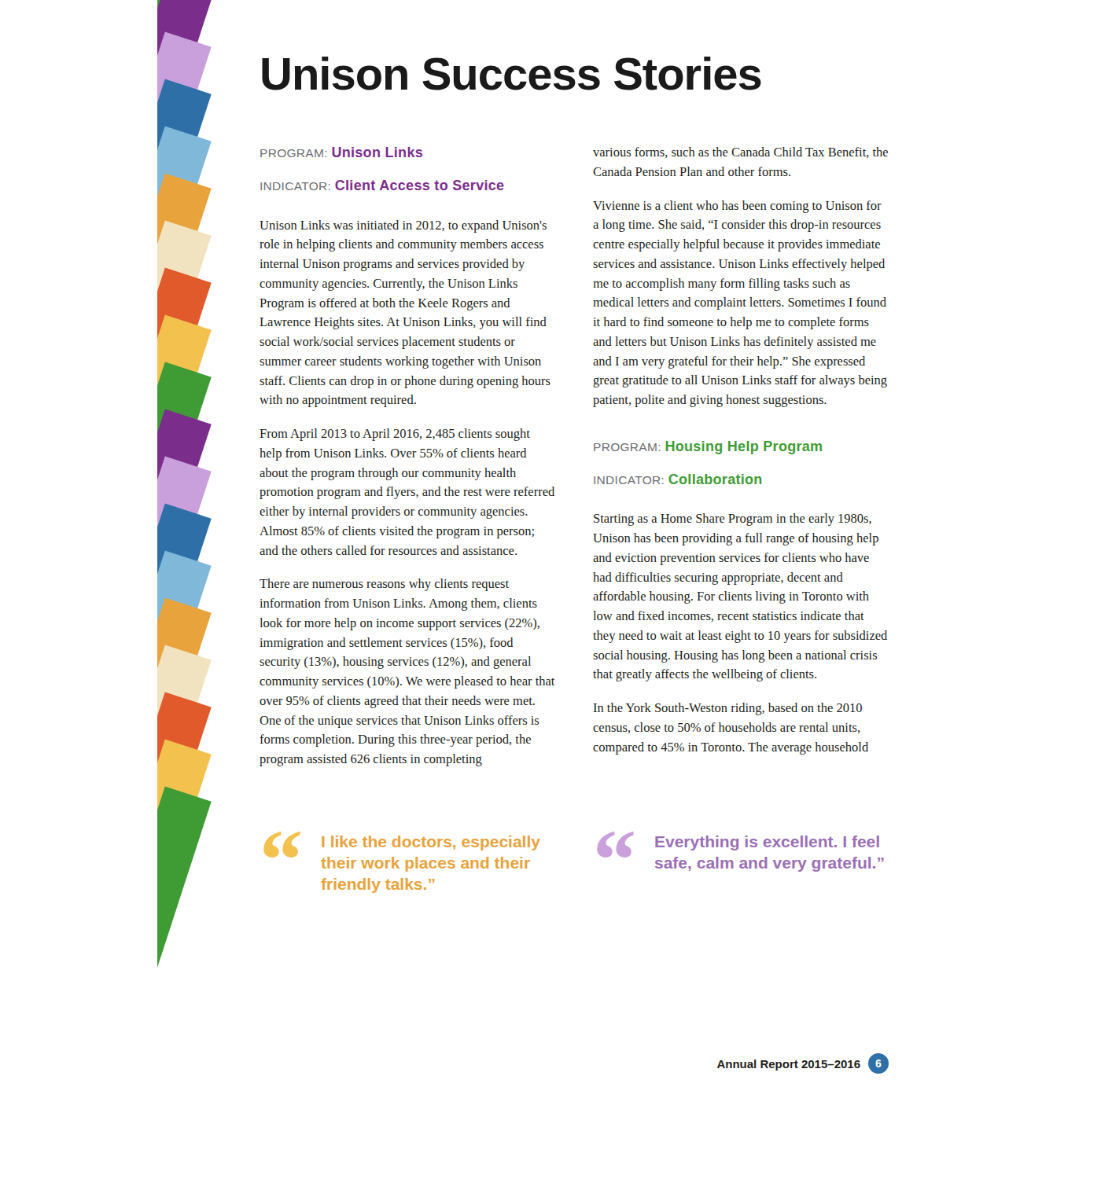Unison Success Stories
Program: Unison Links
Indicator: Client Access to Service
Unison Links was initiated in 2012, to expand Unison's role in helping clients and community members access internal Unison programs and services provided by community agencies. Currently, the Unison Links Program is offered at both the Keele Rogers and Lawrence Heights sites. At Unison Links, you will find social work/social services placement students or summer career students working together with Unison staff. Clients can drop in or phone during opening hours with no appointment required.
From April 2013 to April 2016, 2,485 clients sought help from Unison Links. Over 55% of clients heard about the program through our community health promotion program and flyers, and the rest were referred either by internal providers or community agencies. Almost 85% of clients visited the program in person; and the others called for resources and assistance.
There are numerous reasons why clients request information from Unison Links. Among them, clients look for more help on income support services (22%), immigration and settlement services (15%), food security (13%), housing services (12%), and general community services (10%). We were pleased to hear that over 95% of clients agreed that their needs were met. One of the unique services that Unison Links offers is forms completion. During this three-year period, the program assisted 626 clients in completing
various forms, such as the Canada Child Tax Benefit, the Canada Pension Plan and other forms.
Vivienne is a client who has been coming to Unison for a long time. She said, “I consider this drop-in resources centre especially helpful because it provides immediate services and assistance. Unison Links effectively helped me to accomplish many form filling tasks such as medical letters and complaint letters. Sometimes I found it hard to find someone to help me to complete forms and letters but Unison Links has definitely assisted me and I am very grateful for their help.” She expressed great gratitude to all Unison Links staff for always being patient, polite and giving honest suggestions.
Program: Housing Help Program
Indicator: Collaboration
Starting as a Home Share Program in the early 1980s, Unison has been providing a full range of housing help and eviction prevention services for clients who have had difficulties securing appropriate, decent and affordable housing. For clients living in Toronto with low and fixed incomes, recent statistics indicate that they need to wait at least eight to 10 years for subsidized social housing. Housing has long been a national crisis that greatly affects the wellbeing of clients.
In the York South-Weston riding, based on the 2010 census, close to 50% of households are rental units, compared to 45% in Toronto. The average household
“
I like the doctors, especially their work places and their friendly talks.”
“
Everything is excellent. I feel safe, calm and very grateful.”
Annual Report 2015–2016 6